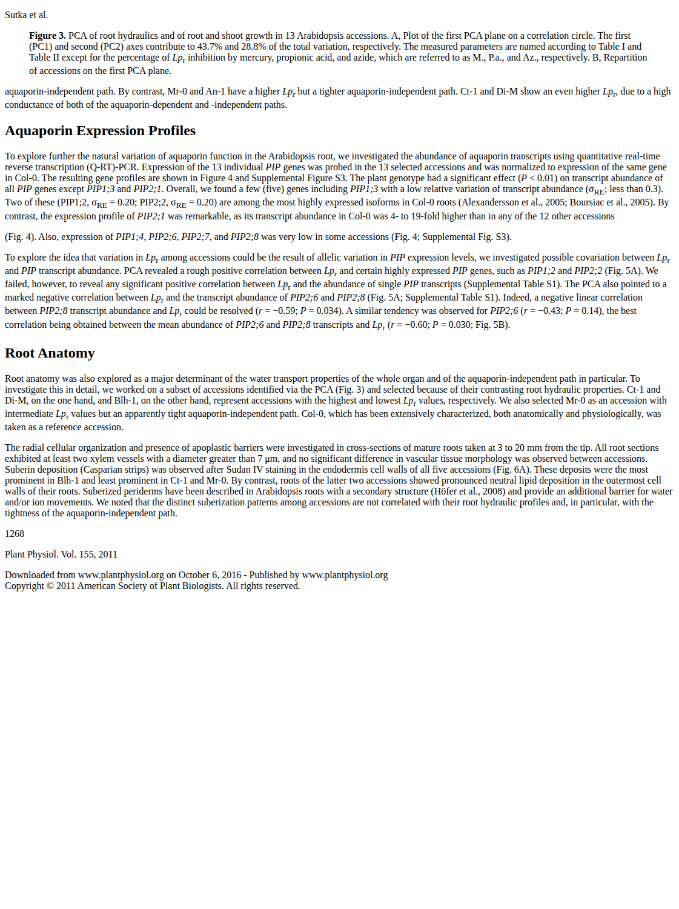Sutka et al.
Figure 3. PCA of root hydraulics and of root and shoot growth in 13 Arabidopsis accessions. A, Plot of the first PCA plane on a correlation circle. The first (PC1) and second (PC2) axes contribute to 43.7% and 28.8% of the total variation, respectively. The measured parameters are named according to Table I and Table II except for the percentage of Lpr inhibition by mercury, propionic acid, and azide, which are referred to as M., P.a., and Az., respectively. B, Repartition of accessions on the first PCA plane.
aquaporin-independent path. By contrast, Mr-0 and An-1 have a higher Lpr but a tighter aquaporin-independent path. Ct-1 and Di-M show an even higher Lpr, due to a high conductance of both of the aquaporin-dependent and -independent paths.
Aquaporin Expression Profiles
To explore further the natural variation of aquaporin function in the Arabidopsis root, we investigated the abundance of aquaporin transcripts using quantitative real-time reverse transcription (Q-RT)-PCR. Expression of the 13 individual PIP genes was probed in the 13 selected accessions and was normalized to expression of the same gene in Col-0. The resulting gene profiles are shown in Figure 4 and Supplemental Figure S3. The plant genotype had a significant effect (P < 0.01) on transcript abundance of all PIP genes except PIP1;3 and PIP2;1. Overall, we found a few (five) genes including PIP1;3 with a low relative variation of transcript abundance (σRE; less than 0.3). Two of these (PIP1;2, σRE = 0.20; PIP2;2, σRE = 0.20) are among the most highly expressed isoforms in Col-0 roots (Alexandersson et al., 2005; Boursiac et al., 2005). By contrast, the expression profile of PIP2;1 was remarkable, as its transcript abundance in Col-0 was 4- to 19-fold higher than in any of the 12 other accessions
(Fig. 4). Also, expression of PIP1;4, PIP2;6, PIP2;7, and PIP2;8 was very low in some accessions (Fig. 4; Supplemental Fig. S3).
To explore the idea that variation in Lpr among accessions could be the result of allelic variation in PIP expression levels, we investigated possible covariation between Lpr and PIP transcript abundance. PCA revealed a rough positive correlation between Lpr and certain highly expressed PIP genes, such as PIP1;2 and PIP2;2 (Fig. 5A). We failed, however, to reveal any significant positive correlation between Lpr and the abundance of single PIP transcripts (Supplemental Table S1). The PCA also pointed to a marked negative correlation between Lpr and the transcript abundance of PIP2;6 and PIP2;8 (Fig. 5A; Supplemental Table S1). Indeed, a negative linear correlation between PIP2;8 transcript abundance and Lpr could be resolved (r = −0.59; P = 0.034). A similar tendency was observed for PIP2;6 (r = −0.43; P = 0.14), the best correlation being obtained between the mean abundance of PIP2;6 and PIP2;8 transcripts and Lpr (r = −0.60; P = 0.030; Fig. 5B).
Root Anatomy
Root anatomy was also explored as a major determinant of the water transport properties of the whole organ and of the aquaporin-independent path in particular. To investigate this in detail, we worked on a subset of accessions identified via the PCA (Fig. 3) and selected because of their contrasting root hydraulic properties. Ct-1 and Di-M, on the one hand, and Blh-1, on the other hand, represent accessions with the highest and lowest Lpr values, respectively. We also selected Mr-0 as an accession with intermediate Lpr values but an apparently tight aquaporin-independent path. Col-0, which has been extensively characterized, both anatomically and physiologically, was taken as a reference accession.
The radial cellular organization and presence of apoplastic barriers were investigated in cross-sections of mature roots taken at 3 to 20 mm from the tip. All root sections exhibited at least two xylem vessels with a diameter greater than 7 μm, and no significant difference in vascular tissue morphology was observed between accessions. Suberin deposition (Casparian strips) was observed after Sudan IV staining in the endodermis cell walls of all five accessions (Fig. 6A). These deposits were the most prominent in Blh-1 and least prominent in Ct-1 and Mr-0. By contrast, roots of the latter two accessions showed pronounced neutral lipid deposition in the outermost cell walls of their roots. Suberized periderms have been described in Arabidopsis roots with a secondary structure (Höfer et al., 2008) and provide an additional barrier for water and/or ion movements. We noted that the distinct suberization patterns among accessions are not correlated with their root hydraulic profiles and, in particular, with the tightness of the aquaporin-independent path.
1268
Plant Physiol. Vol. 155, 2011
Downloaded from www.plantphysiol.org on October 6, 2016 - Published by www.plantphysiol.org
Copyright © 2011 American Society of Plant Biologists. All rights reserved.